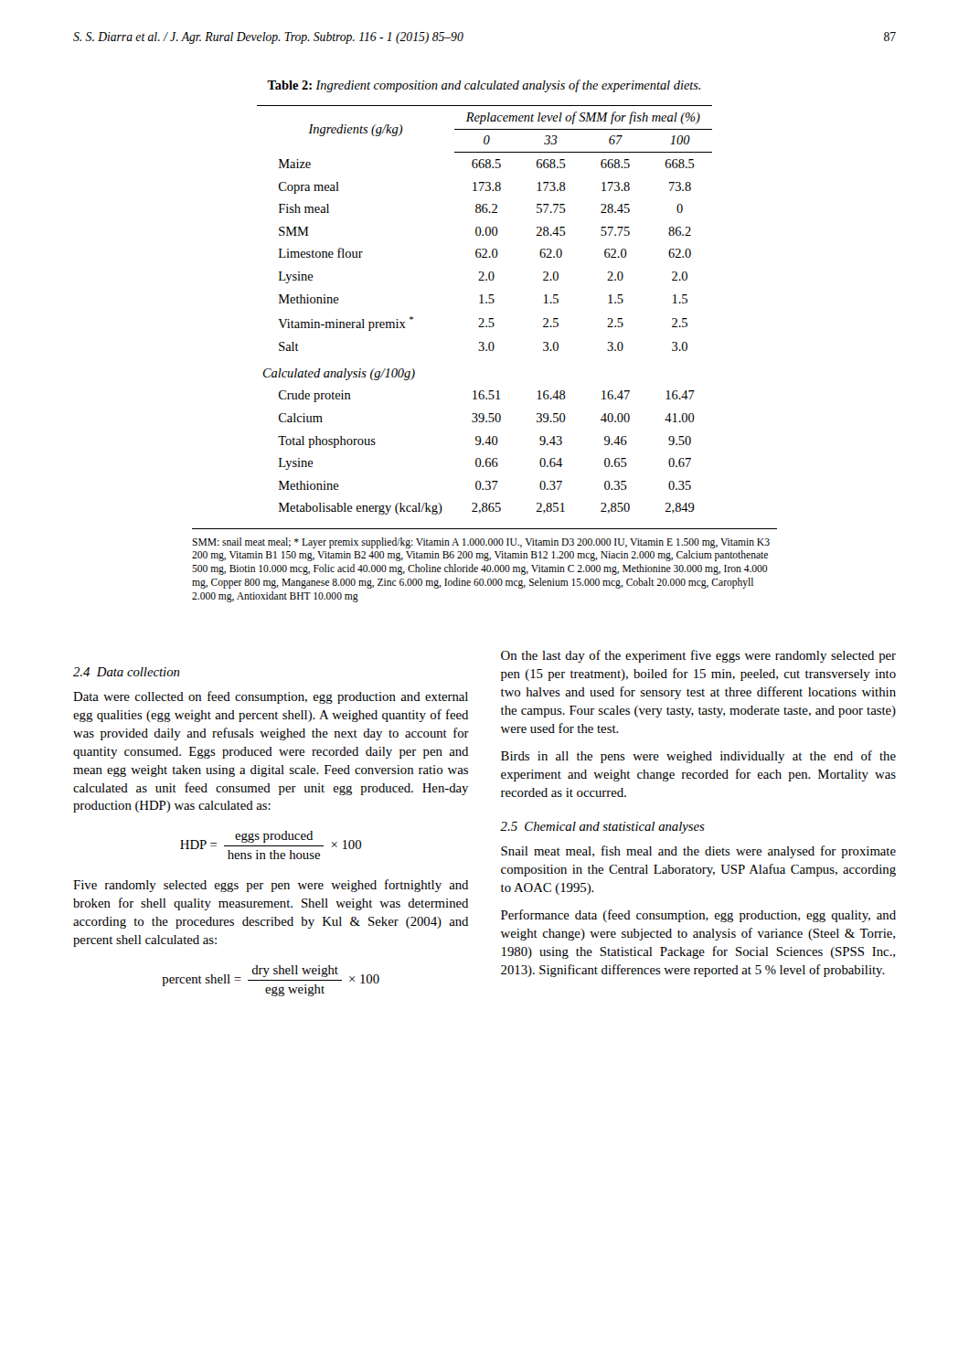S. S. Diarra et al. / J. Agr. Rural Develop. Trop. Subtrop. 116 - 1 (2015) 85–90 87
Table 2: Ingredient composition and calculated analysis of the experimental diets.
| Ingredients (g/kg) | Replacement level of SMM for fish meal (%) |
| --- | --- |
| 0 | 33 | 67 | 100 |
| Maize | 668.5 | 668.5 | 668.5 | 668.5 |
| Copra meal | 173.8 | 173.8 | 173.8 | 73.8 |
| Fish meal | 86.2 | 57.75 | 28.45 | 0 |
| SMM | 0.00 | 28.45 | 57.75 | 86.2 |
| Limestone flour | 62.0 | 62.0 | 62.0 | 62.0 |
| Lysine | 2.0 | 2.0 | 2.0 | 2.0 |
| Methionine | 1.5 | 1.5 | 1.5 | 1.5 |
| Vitamin-mineral premix * | 2.5 | 2.5 | 2.5 | 2.5 |
| Salt | 3.0 | 3.0 | 3.0 | 3.0 |
| Calculated analysis (g/100g) |
| Crude protein | 16.51 | 16.48 | 16.47 | 16.47 |
| Calcium | 39.50 | 39.50 | 40.00 | 41.00 |
| Total phosphorous | 9.40 | 9.43 | 9.46 | 9.50 |
| Lysine | 0.66 | 0.64 | 0.65 | 0.67 |
| Methionine | 0.37 | 0.37 | 0.35 | 0.35 |
| Metabolisable energy (kcal/kg) | 2,865 | 2,851 | 2,850 | 2,849 |
SMM: snail meat meal; * Layer premix supplied/kg: Vitamin A 1.000.000 IU., Vitamin D3 200.000 IU, Vitamin E 1.500 mg, Vitamin K3 200 mg, Vitamin B1 150 mg, Vitamin B2 400 mg, Vitamin B6 200 mg, Vitamin B12 1.200 mcg, Niacin 2.000 mg, Calcium pantothenate 500 mg, Biotin 10.000 mcg, Folic acid 40.000 mg, Choline chloride 40.000 mg, Vitamin C 2.000 mg, Methionine 30.000 mg, Iron 4.000 mg, Copper 800 mg, Manganese 8.000 mg, Zinc 6.000 mg, Iodine 60.000 mcg, Selenium 15.000 mcg, Cobalt 20.000 mcg, Carophyll 2.000 mg, Antioxidant BHT 10.000 mg
2.4 Data collection
Data were collected on feed consumption, egg production and external egg qualities (egg weight and percent shell). A weighed quantity of feed was provided daily and refusals weighed the next day to account for quantity consumed. Eggs produced were recorded daily per pen and mean egg weight taken using a digital scale. Feed conversion ratio was calculated as unit feed consumed per unit egg produced. Hen-day production (HDP) was calculated as:
HDP = eggs produced hens in the house × 100
Five randomly selected eggs per pen were weighed fortnightly and broken for shell quality measurement. Shell weight was determined according to the procedures described by Kul & Seker (2004) and percent shell calculated as:
percent shell = dry shell weight egg weight × 100
On the last day of the experiment five eggs were randomly selected per pen (15 per treatment), boiled for 15 min, peeled, cut transversely into two halves and used for sensory test at three different locations within the campus. Four scales (very tasty, tasty, moderate taste, and poor taste) were used for the test.
Birds in all the pens were weighed individually at the end of the experiment and weight change recorded for each pen. Mortality was recorded as it occurred.
2.5 Chemical and statistical analyses
Snail meat meal, fish meal and the diets were analysed for proximate composition in the Central Laboratory, USP Alafua Campus, according to AOAC (1995).
Performance data (feed consumption, egg production, egg quality, and weight change) were subjected to analysis of variance (Steel & Torrie, 1980) using the Statistical Package for Social Sciences (SPSS Inc., 2013). Significant differences were reported at 5 % level of probability.